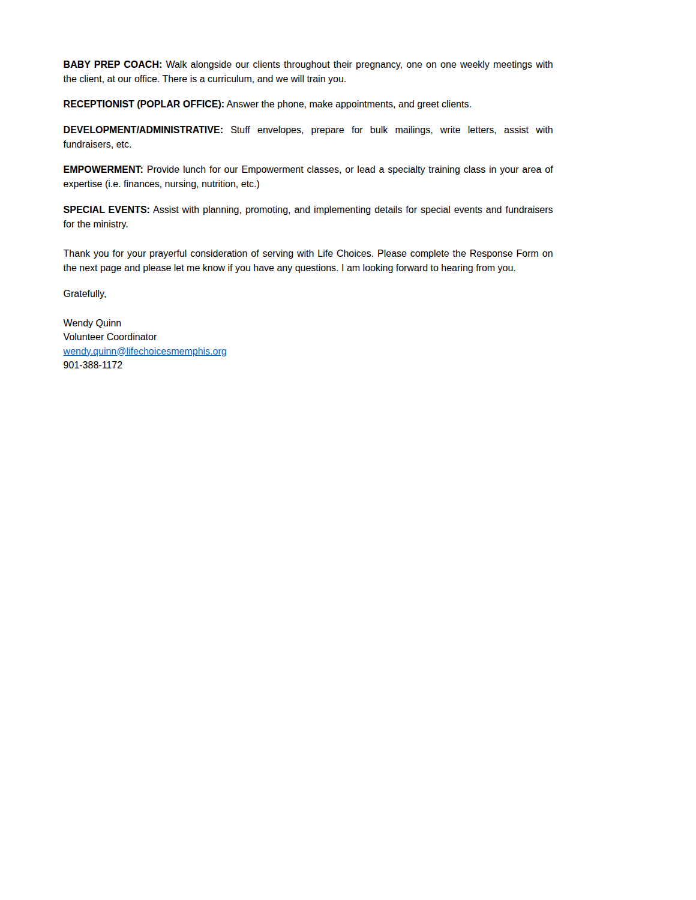BABY PREP COACH: Walk alongside our clients throughout their pregnancy, one on one weekly meetings with the client, at our office. There is a curriculum, and we will train you.
RECEPTIONIST (POPLAR OFFICE): Answer the phone, make appointments, and greet clients.
DEVELOPMENT/ADMINISTRATIVE: Stuff envelopes, prepare for bulk mailings, write letters, assist with fundraisers, etc.
EMPOWERMENT: Provide lunch for our Empowerment classes, or lead a specialty training class in your area of expertise (i.e. finances, nursing, nutrition, etc.)
SPECIAL EVENTS: Assist with planning, promoting, and implementing details for special events and fundraisers for the ministry.
Thank you for your prayerful consideration of serving with Life Choices. Please complete the Response Form on the next page and please let me know if you have any questions. I am looking forward to hearing from you.
Gratefully,
Wendy Quinn
Volunteer Coordinator
wendy.quinn@lifechoicesmemphis.org
901-388-1172